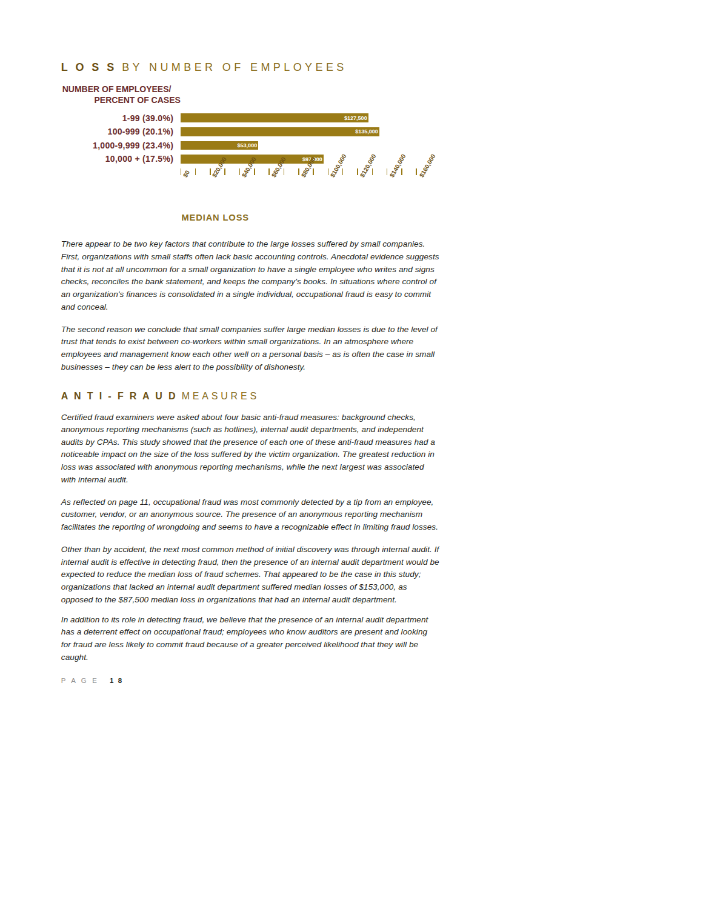L O S S by number of employees
NUMBER OF EMPLOYEES/ PERCENT OF CASES
1-99 (39.0%)
100-999 (20.1%)
1,000-9,999 (23.4%)
10,000 + (17.5%)
$127,500
$135,000
$53,000
$97,000
$0 $20,000 $40,000 $60,000 $80,000 $100,000 $120,000 $140,000 $160,000
MEDIAN LOSS
There appear to be two key factors that contribute to the large losses suffered by small companies. First, organizations with small staffs often lack basic accounting controls. Anecdotal evidence suggests that it is not at all uncommon for a small organization to have a single employee who writes and signs checks, reconciles the bank statement, and keeps the company's books. In situations where control of an organization's finances is consolidated in a single individual, occupational fraud is easy to commit and conceal.
The second reason we conclude that small companies suffer large median losses is due to the level of trust that tends to exist between co-workers within small organizations. In an atmosphere where employees and management know each other well on a personal basis – as is often the case in small businesses – they can be less alert to the possibility of dishonesty.
A N T I - F R A U D measures
Certified fraud examiners were asked about four basic anti-fraud measures: background checks, anonymous reporting mechanisms (such as hotlines), internal audit departments, and independent audits by CPAs. This study showed that the presence of each one of these anti-fraud measures had a noticeable impact on the size of the loss suffered by the victim organization. The greatest reduction in loss was associated with anonymous reporting mechanisms, while the next largest was associated with internal audit.
As reflected on page 11, occupational fraud was most commonly detected by a tip from an employee, customer, vendor, or an anonymous source. The presence of an anonymous reporting mechanism facilitates the reporting of wrongdoing and seems to have a recognizable effect in limiting fraud losses.
Other than by accident, the next most common method of initial discovery was through internal audit. If internal audit is effective in detecting fraud, then the presence of an internal audit department would be expected to reduce the median loss of fraud schemes. That appeared to be the case in this study; organizations that lacked an internal audit department suffered median losses of $153,000, as opposed to the $87,500 median loss in organizations that had an internal audit department.
In addition to its role in detecting fraud, we believe that the presence of an internal audit department has a deterrent effect on occupational fraud; employees who know auditors are present and looking for fraud are less likely to commit fraud because of a greater perceived likelihood that they will be caught.
P A G E 1 8